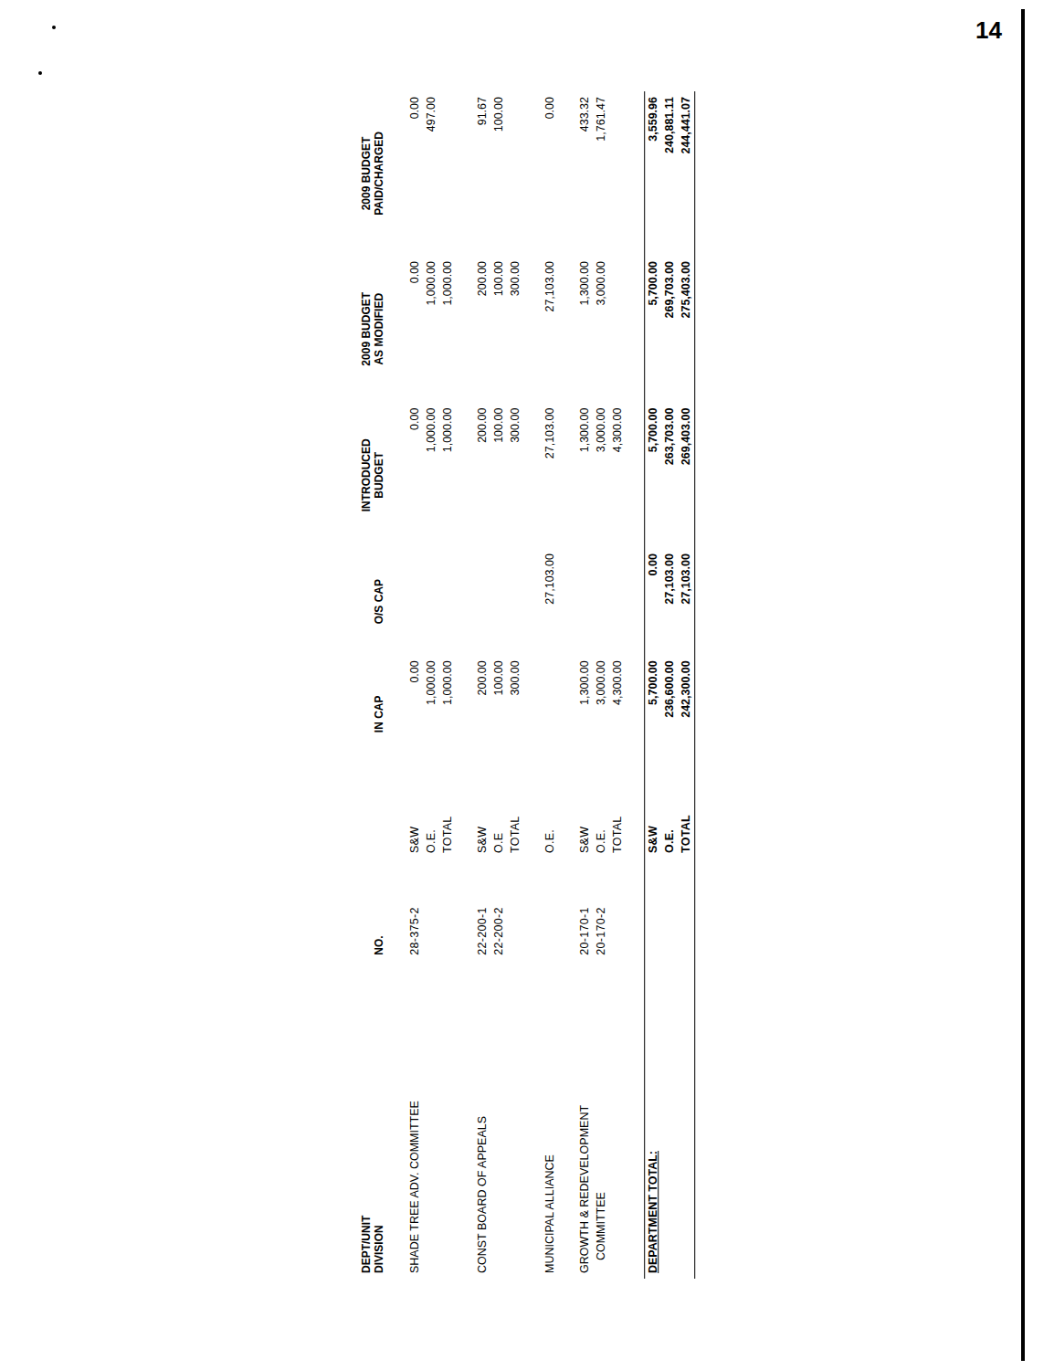14
| DEPT/UNIT DIVISION | NO. | | IN CAP | O/S CAP | INTRODUCED BUDGET | 2009 BUDGET AS MODIFIED | 2009 BUDGET PAID/CHARGED |
| --- | --- | --- | --- | --- | --- | --- | --- |
| SHADE TREE ADV. COMMITTEE | 28-375-2 | S&W | 0.00 | | 0.00 | 0.00 | 0.00 |
| | | O.E. | 1,000.00 | | 1,000.00 | 1,000.00 | 497.00 |
| | | TOTAL | 1,000.00 | | 1,000.00 | 1,000.00 | |
| CONST BOARD OF APPEALS | 22-200-1 | S&W | 200.00 | | 200.00 | 200.00 | 91.67 |
| | 22-200-2 | O.E | 100.00 | | 100.00 | 100.00 | 100.00 |
| | | TOTAL | 300.00 | | 300.00 | 300.00 | |
| MUNICIPAL ALLIANCE | | O.E. | | 27,103.00 | 27,103.00 | 27,103.00 | 0.00 |
| GROWTH & REDEVELOPMENT | 20-170-1 | S&W | 1,300.00 | | 1,300.00 | 1,300.00 | 433.32 |
| COMMITTEE | 20-170-2 | O.E. | 3,000.00 | | 3,000.00 | 3,000.00 | 1,761.47 |
| | | TOTAL | 4,300.00 | | 4,300.00 | | |
| DEPARTMENT TOTAL: | | S&W | 5,700.00 | 0.00 | 5,700.00 | 5,700.00 | 3,559.96 |
| | | O.E. | 236,600.00 | 27,103.00 | 263,703.00 | 269,703.00 | 240,881.11 |
| | | TOTAL | 242,300.00 | 27,103.00 | 269,403.00 | 275,403.00 | 244,441.07 |